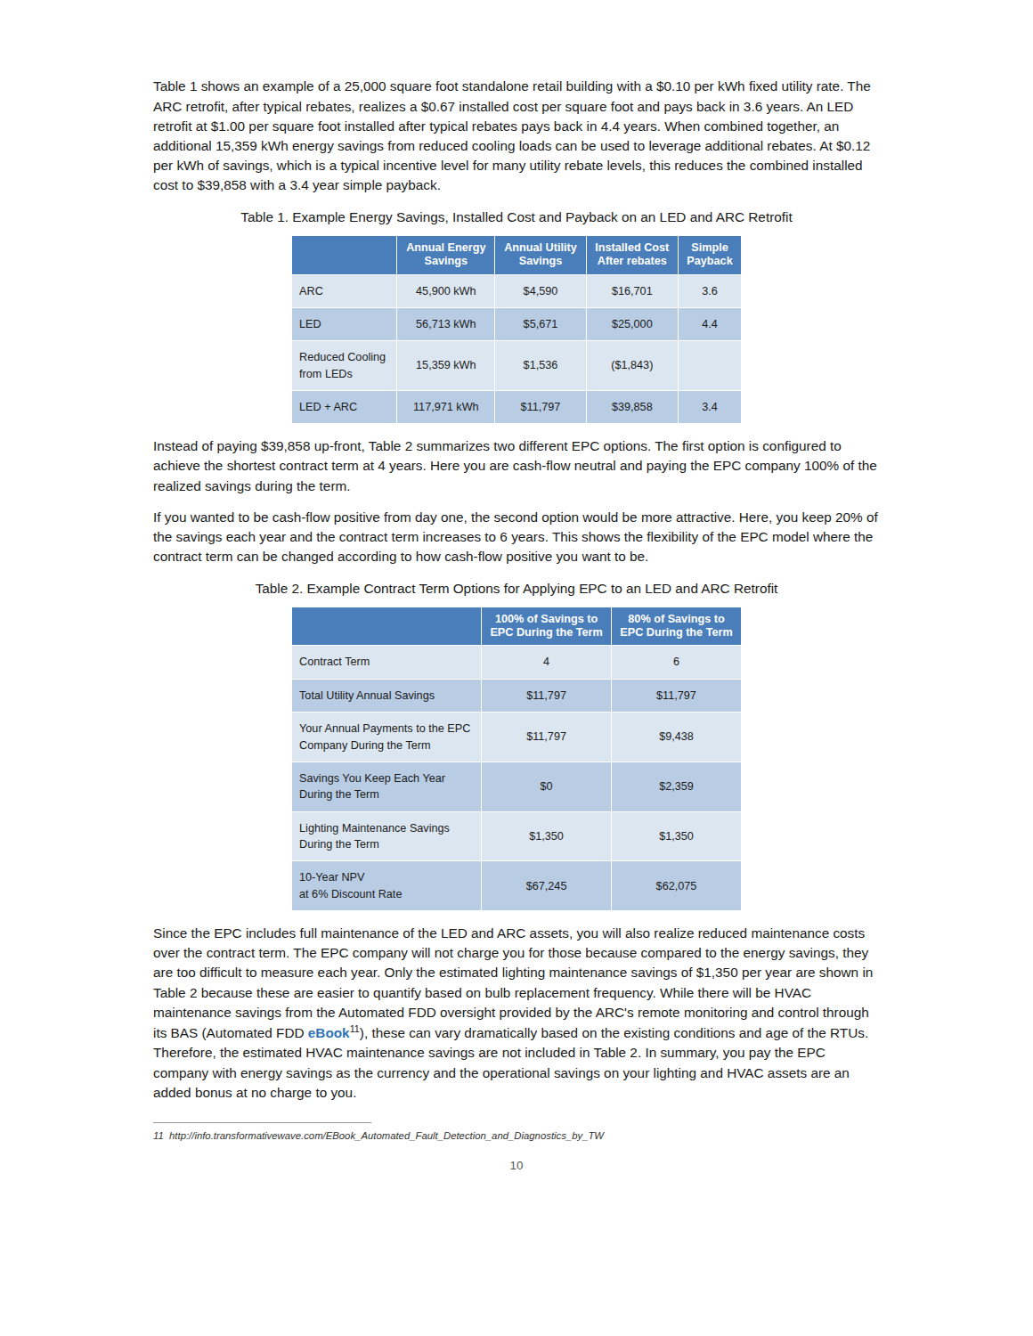Table 1 shows an example of a 25,000 square foot standalone retail building with a $0.10 per kWh fixed utility rate. The ARC retrofit, after typical rebates, realizes a $0.67 installed cost per square foot and pays back in 3.6 years. An LED retrofit at $1.00 per square foot installed after typical rebates pays back in 4.4 years. When combined together, an additional 15,359 kWh energy savings from reduced cooling loads can be used to leverage additional rebates. At $0.12 per kWh of savings, which is a typical incentive level for many utility rebate levels, this reduces the combined installed cost to $39,858 with a 3.4 year simple payback.
Table 1. Example Energy Savings, Installed Cost and Payback on an LED and ARC Retrofit
| | Annual Energy Savings | Annual Utility Savings | Installed Cost After rebates | Simple Payback |
| --- | --- | --- | --- | --- |
| ARC | 45,900 kWh | $4,590 | $16,701 | 3.6 |
| LED | 56,713 kWh | $5,671 | $25,000 | 4.4 |
| Reduced Cooling from LEDs | 15,359 kWh | $1,536 | ($1,843) | |
| LED + ARC | 117,971 kWh | $11,797 | $39,858 | 3.4 |
Instead of paying $39,858 up-front, Table 2 summarizes two different EPC options. The first option is configured to achieve the shortest contract term at 4 years. Here you are cash-flow neutral and paying the EPC company 100% of the realized savings during the term.
If you wanted to be cash-flow positive from day one, the second option would be more attractive. Here, you keep 20% of the savings each year and the contract term increases to 6 years. This shows the flexibility of the EPC model where the contract term can be changed according to how cash-flow positive you want to be.
Table 2. Example Contract Term Options for Applying EPC to an LED and ARC Retrofit
| | 100% of Savings to EPC During the Term | 80% of Savings to EPC During the Term |
| --- | --- | --- |
| Contract Term | 4 | 6 |
| Total Utility Annual Savings | $11,797 | $11,797 |
| Your Annual Payments to the EPC Company During the Term | $11,797 | $9,438 |
| Savings You Keep Each Year During the Term | $0 | $2,359 |
| Lighting Maintenance Savings During the Term | $1,350 | $1,350 |
| 10-Year NPV at 6% Discount Rate | $67,245 | $62,075 |
Since the EPC includes full maintenance of the LED and ARC assets, you will also realize reduced maintenance costs over the contract term. The EPC company will not charge you for those because compared to the energy savings, they are too difficult to measure each year. Only the estimated lighting maintenance savings of $1,350 per year are shown in Table 2 because these are easier to quantify based on bulb replacement frequency. While there will be HVAC maintenance savings from the Automated FDD oversight provided by the ARC's remote monitoring and control through its BAS (Automated FDD eBook11), these can vary dramatically based on the existing conditions and age of the RTUs. Therefore, the estimated HVAC maintenance savings are not included in Table 2. In summary, you pay the EPC company with energy savings as the currency and the operational savings on your lighting and HVAC assets are an added bonus at no charge to you.
11 http://info.transformativewave.com/EBook_Automated_Fault_Detection_and_Diagnostics_by_TW
10